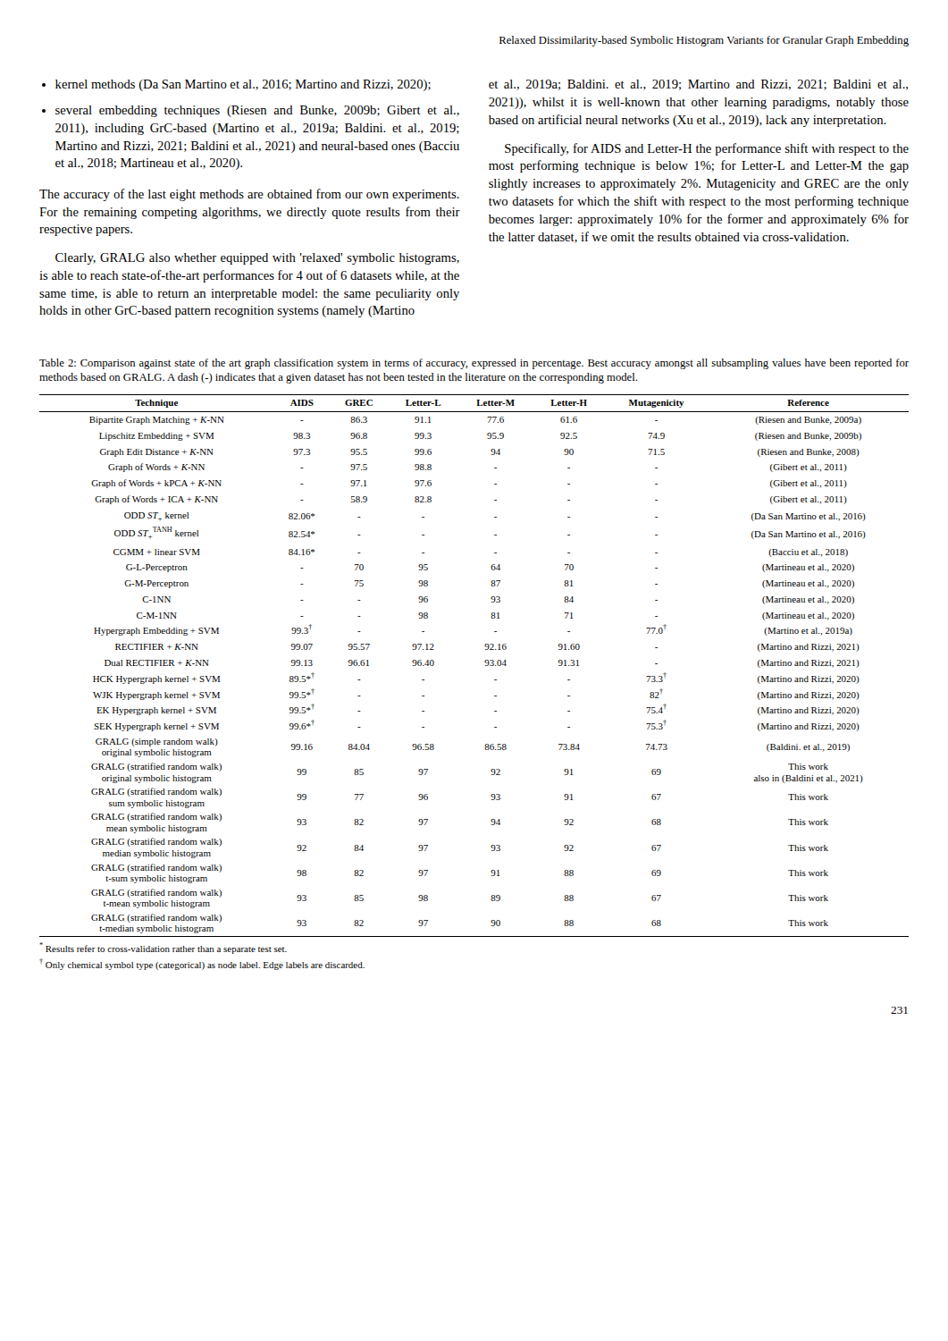Relaxed Dissimilarity-based Symbolic Histogram Variants for Granular Graph Embedding
kernel methods (Da San Martino et al., 2016; Martino and Rizzi, 2020);
several embedding techniques (Riesen and Bunke, 2009b; Gibert et al., 2011), including GrC-based (Martino et al., 2019a; Baldini. et al., 2019; Martino and Rizzi, 2021; Baldini et al., 2021) and neural-based ones (Bacciu et al., 2018; Martineau et al., 2020).
The accuracy of the last eight methods are obtained from our own experiments. For the remaining competing algorithms, we directly quote results from their respective papers.
Clearly, GRALG also whether equipped with 'relaxed' symbolic histograms, is able to reach state-of-the-art performances for 4 out of 6 datasets while, at the same time, is able to return an interpretable model: the same peculiarity only holds in other GrC-based pattern recognition systems (namely (Martino
et al., 2019a; Baldini. et al., 2019; Martino and Rizzi, 2021; Baldini et al., 2021)), whilst it is well-known that other learning paradigms, notably those based on artificial neural networks (Xu et al., 2019), lack any interpretation.
Specifically, for AIDS and Letter-H the performance shift with respect to the most performing technique is below 1%; for Letter-L and Letter-M the gap slightly increases to approximately 2%. Mutagenicity and GREC are the only two datasets for which the shift with respect to the most performing technique becomes larger: approximately 10% for the former and approximately 6% for the latter dataset, if we omit the results obtained via cross-validation.
Table 2: Comparison against state of the art graph classification system in terms of accuracy, expressed in percentage. Best accuracy amongst all subsampling values have been reported for methods based on GRALG. A dash (-) indicates that a given dataset has not been tested in the literature on the corresponding model.
| Technique | AIDS | GREC | Letter-L | Letter-M | Letter-H | Mutagenicity | Reference |
| --- | --- | --- | --- | --- | --- | --- | --- |
| Bipartite Graph Matching + K -NN | - | 86.3 | 91.1 | 77.6 | 61.6 | - | (Riesen and Bunke, 2009a) |
| Lipschitz Embedding + SVM | 98.3 | 96.8 | 99.3 | 95.9 | 92.5 | 74.9 | (Riesen and Bunke, 2009b) |
| Graph Edit Distance + K -NN | 97.3 | 95.5 | 99.6 | 94 | 90 | 71.5 | (Riesen and Bunke, 2008) |
| Graph of Words + K -NN | - | 97.5 | 98.8 | - | - | - | (Gibert et al., 2011) |
| Graph of Words + kPCA + K -NN | - | 97.1 | 97.6 | - | - | - | (Gibert et al., 2011) |
| Graph of Words + ICA + K -NN | - | 58.9 | 82.8 | - | - | - | (Gibert et al., 2011) |
| ODD ST + kernel | 82.06* | - | - | - | - | - | (Da San Martino et al., 2016) |
| ODD ST + TANH kernel | 82.54* | - | - | - | - | - | (Da San Martino et al., 2016) |
| CGMM + linear SVM | 84.16* | - | - | - | - | - | (Bacciu et al., 2018) |
| G-L-Perceptron | - | 70 | 95 | 64 | 70 | - | (Martineau et al., 2020) |
| G-M-Perceptron | - | 75 | 98 | 87 | 81 | - | (Martineau et al., 2020) |
| C-1NN | - | - | 96 | 93 | 84 | - | (Martineau et al., 2020) |
| C-M-1NN | - | - | 98 | 81 | 71 | - | (Martineau et al., 2020) |
| Hypergraph Embedding + SVM | 99.3 † | - | - | - | - | 77.0 † | (Martino et al., 2019a) |
| RECTIFIER + K -NN | 99.07 | 95.57 | 97.12 | 92.16 | 91.60 | - | (Martino and Rizzi, 2021) |
| Dual RECTIFIER + K -NN | 99.13 | 96.61 | 96.40 | 93.04 | 91.31 | - | (Martino and Rizzi, 2021) |
| HCK Hypergraph kernel + SVM | 89.5* † | - | - | - | - | 73.3 † | (Martino and Rizzi, 2020) |
| WJK Hypergraph kernel + SVM | 99.5* † | - | - | - | - | 82 † | (Martino and Rizzi, 2020) |
| EK Hypergraph kernel + SVM | 99.5* † | - | - | - | - | 75.4 † | (Martino and Rizzi, 2020) |
| SEK Hypergraph kernel + SVM | 99.6* † | - | - | - | - | 75.3 † | (Martino and Rizzi, 2020) |
| GRALG (simple random walk) original symbolic histogram | 99.16 | 84.04 | 96.58 | 86.58 | 73.84 | 74.73 | (Baldini. et al., 2019) |
| GRALG (stratified random walk) original symbolic histogram | 99 | 85 | 97 | 92 | 91 | 69 | This work also in (Baldini et al., 2021) |
| GRALG (stratified random walk) sum symbolic histogram | 99 | 77 | 96 | 93 | 91 | 67 | This work |
| GRALG (stratified random walk) mean symbolic histogram | 93 | 82 | 97 | 94 | 92 | 68 | This work |
| GRALG (stratified random walk) median symbolic histogram | 92 | 84 | 97 | 93 | 92 | 67 | This work |
| GRALG (stratified random walk) t-sum symbolic histogram | 98 | 82 | 97 | 91 | 88 | 69 | This work |
| GRALG (stratified random walk) t-mean symbolic histogram | 93 | 85 | 98 | 89 | 88 | 67 | This work |
| GRALG (stratified random walk) t-median symbolic histogram | 93 | 82 | 97 | 90 | 88 | 68 | This work |
* Results refer to cross-validation rather than a separate test set.
† Only chemical symbol type (categorical) as node label. Edge labels are discarded.
231